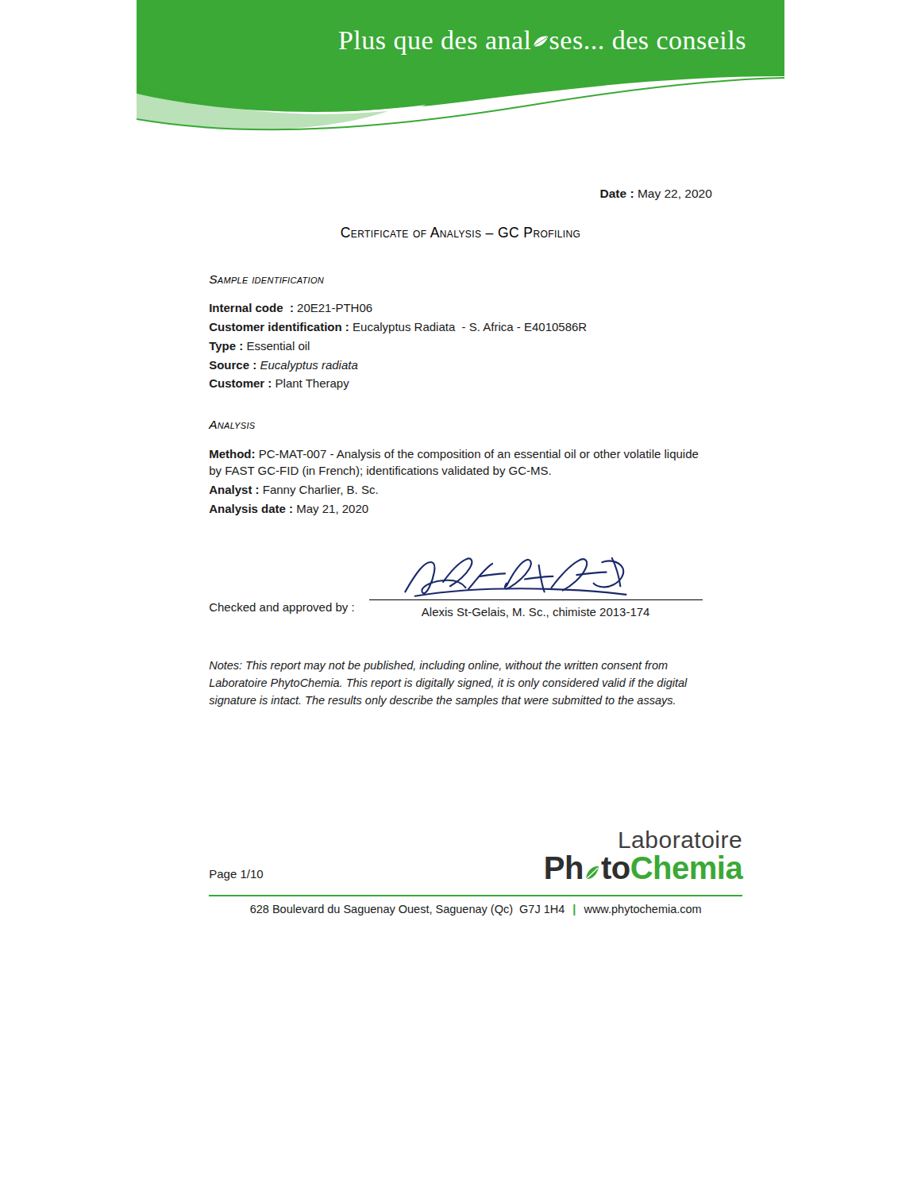Plus que des anal ses... des conseils
Date : May 22, 2020
Certificate of Analysis – GC Profiling
Sample identification
Internal code : 20E21-PTH06
Customer identification : Eucalyptus Radiata - S. Africa - E4010586R
Type : Essential oil
Source : Eucalyptus radiata
Customer : Plant Therapy
Analysis
Method: PC-MAT-007 - Analysis of the composition of an essential oil or other volatile liquide by FAST GC-FID (in French); identifications validated by GC-MS.
Analyst : Fanny Charlier, B. Sc.
Analysis date : May 21, 2020
Checked and approved by :
Alexis St-Gelais, M. Sc., chimiste 2013-174
Notes: This report may not be published, including online, without the written consent from Laboratoire PhytoChemia. This report is digitally signed, it is only considered valid if the digital signature is intact. The results only describe the samples that were submitted to the assays.
Page 1/10
Laboratoire
Ph toChemia
628 Boulevard du Saguenay Ouest, Saguenay (Qc) G7J 1H4 | www.phytochemia.com